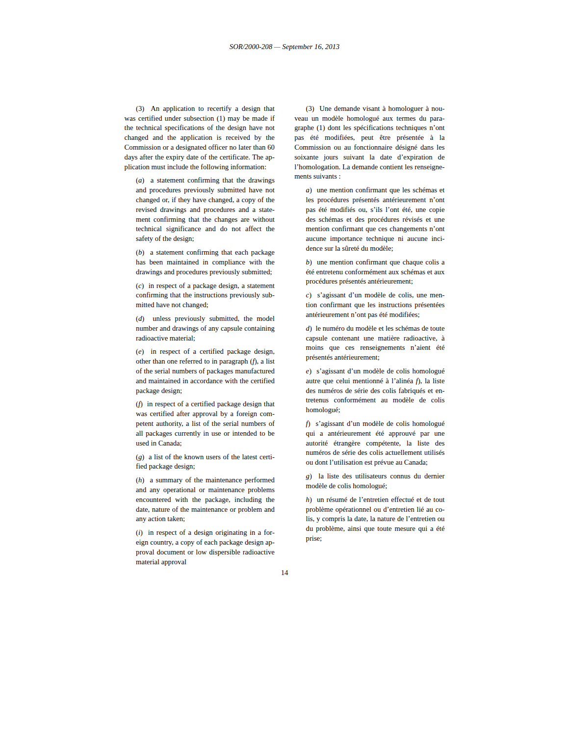SOR/2000-208 — September 16, 2013
(3) An application to recertify a design that was certified under subsection (1) may be made if the technical specifications of the design have not changed and the application is received by the Commission or a designated officer no later than 60 days after the expiry date of the certificate. The application must include the following information:
(a) a statement confirming that the drawings and procedures previously submitted have not changed or, if they have changed, a copy of the revised drawings and procedures and a statement confirming that the changes are without technical significance and do not affect the safety of the design;
(b) a statement confirming that each package has been maintained in compliance with the drawings and procedures previously submitted;
(c) in respect of a package design, a statement confirming that the instructions previously submitted have not changed;
(d) unless previously submitted, the model number and drawings of any capsule containing radioactive material;
(e) in respect of a certified package design, other than one referred to in paragraph (f), a list of the serial numbers of packages manufactured and maintained in accordance with the certified package design;
(f) in respect of a certified package design that was certified after approval by a foreign competent authority, a list of the serial numbers of all packages currently in use or intended to be used in Canada;
(g) a list of the known users of the latest certified package design;
(h) a summary of the maintenance performed and any operational or maintenance problems encountered with the package, including the date, nature of the maintenance or problem and any action taken;
(i) in respect of a design originating in a foreign country, a copy of each package design approval document or low dispersible radioactive material approval
(3) Une demande visant à homologuer à nouveau un modèle homologué aux termes du paragraphe (1) dont les spécifications techniques n’ont pas été modifiées, peut être présentée à la Commission ou au fonctionnaire désigné dans les soixante jours suivant la date d’expiration de l’homologation. La demande contient les renseignements suivants :
a) une mention confirmant que les schémas et les procédures présentés antérieurement n’ont pas été modifiés ou, s’ils l’ont été, une copie des schémas et des procédures révisés et une mention confirmant que ces changements n’ont aucune importance technique ni aucune incidence sur la sûreté du modèle;
b) une mention confirmant que chaque colis a été entretenu conformément aux schémas et aux procédures présentés antérieurement;
c) s’agissant d’un modèle de colis, une mention confirmant que les instructions présentées antérieurement n’ont pas été modifiées;
d) le numéro du modèle et les schémas de toute capsule contenant une matière radioactive, à moins que ces renseignements n’aient été présentés antérieurement;
e) s’agissant d’un modèle de colis homologué autre que celui mentionné à l’alinéa f), la liste des numéros de série des colis fabriqués et entretenus conformément au modèle de colis homologué;
f) s’agissant d’un modèle de colis homologué qui a antérieurement été approuvé par une autorité étrangère compétente, la liste des numéros de série des colis actuellement utilisés ou dont l’utilisation est prévue au Canada;
g) la liste des utilisateurs connus du dernier modèle de colis homologué;
h) un résumé de l’entretien effectué et de tout problème opérationnel ou d’entretien lié au colis, y compris la date, la nature de l’entretien ou du problème, ainsi que toute mesure qui a été prise;
14